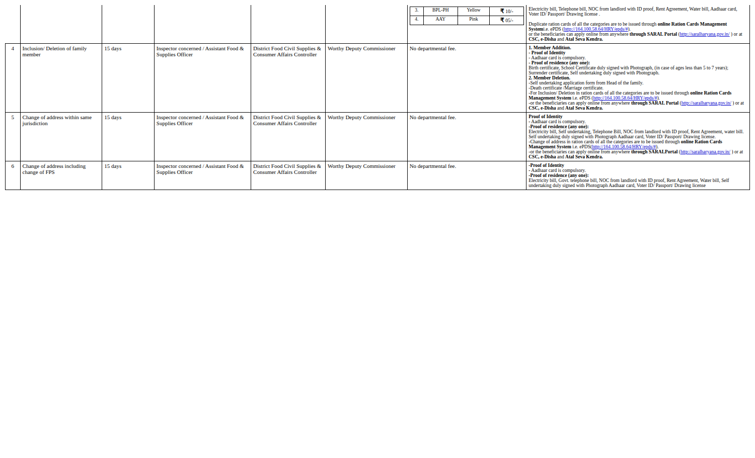| | | | | | | / 3. / BPL-PH / Yellow / ₹ 10/- / / 4. / AAY / Pink / ₹ 05/- / | Electricity bill, Telephone bill, NOC from landlord with ID proof, Rent Agreement, Water bill, Aadhaar card, Voter ID/ Passport/ Drawing license . Duplicate ration cards of all the categories are to be issued through online Ration Cards Management System i.e. ePDS ( http://164.100.58.64/HRY/epds/# ). or the beneficiaries can apply online from anywhere through SARAL Portal ( http://saralharyana.gov.in/ ) or at CSC, e-Disha and Atal Seva Kendra. |
| 4 | Inclusion/ Deletion of family member | 15 days | Inspector concerned / Assistant Food & Supplies Officer | District Food Civil Supplies & Consumer Affairs Controller | Worthy Deputy Commissioner | No departmental fee. | 1. Member Addition. - Proof of Identity - Aadhaar card is compulsory. - Proof of residence (any one): Birth certificate, School Certificate duly signed with Photograph, (in case of ages less than 5 to 7 years); Surrender certificate, Self undertaking duly signed with Photograph. 2. Member Deletion. -Self undertaking application form from Head of the family. -Death certificate /Marriage certificate. -For Inclusion/ Deletion in ration cards of all the categories are to be issued through online Ration Cards Management System i.e. ePDS ( http://164.100.58.64/HRY/epds/# ). -or the beneficiaries can apply online from anywhere through SARAL Portal ( http://saralharyana.gov.in/ ) or at CSC, e-Disha and Atal Seva Kendra. |
| 5 | Change of address within same jurisdiction | 15 days | Inspector concerned / Assistant Food & Supplies Officer | District Food Civil Supplies & Consumer Affairs Controller | Worthy Deputy Commissioner | No departmental fee. | Proof of Identity - Aadhaar card is compulsory. -Proof of residence (any one): Electricity bill, Self undertaking, Telephone Bill, NOC from landlord with ID proof, Rent Agreement, water bill. Self undertaking duly signed with Photograph Aadhaar card, Voter ID/ Passport/ Drawing license. -Change of address in ration cards of all the categories are to be issued through online Ration Cards Management System i.e. ePDS( http://164.100.58.64/HRY/epds/# ). -or the beneficiaries can apply online from anywhere through SARALPortal ( http://saralharyana.gov.in/ ) or at CSC, e-Disha and Atal Seva Kendra. |
| 6 | Change of address including change of FPS | 15 days | Inspector concerned / Assistant Food & Supplies Officer | District Food Civil Supplies & Consumer Affairs Controller | Worthy Deputy Commissioner | No departmental fee. | -Proof of Identity - Aadhaar card is compulsory. -Proof of residence (any one): Electricity bill, Govt. telephone bill, NOC from landlord with ID proof, Rent Agreement, Water bill, Self undertaking duly signed with Photograph Aadhaar card, Voter ID/ Passport/ Drawing license |